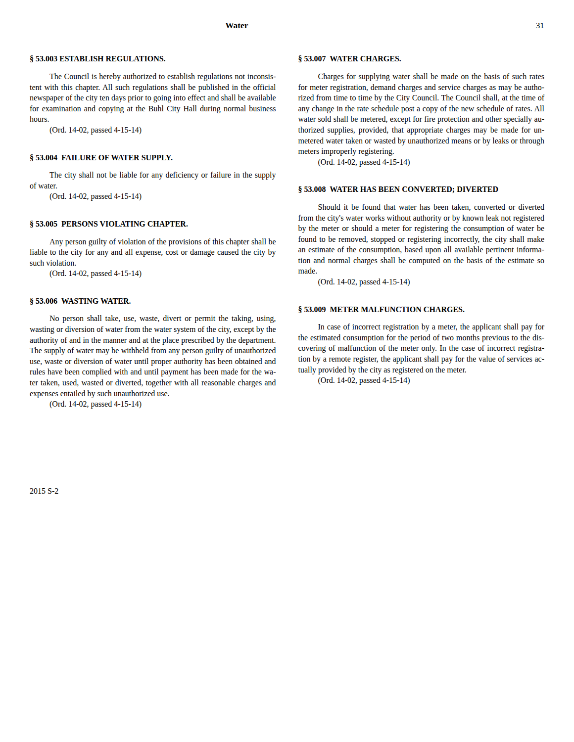Water 31
§ 53.003 ESTABLISH REGULATIONS.
The Council is hereby authorized to establish regulations not inconsistent with this chapter. All such regulations shall be published in the official newspaper of the city ten days prior to going into effect and shall be available for examination and copying at the Buhl City Hall during normal business hours.
(Ord. 14-02, passed 4-15-14)
§ 53.004 FAILURE OF WATER SUPPLY.
The city shall not be liable for any deficiency or failure in the supply of water.
(Ord. 14-02, passed 4-15-14)
§ 53.005 PERSONS VIOLATING CHAPTER.
Any person guilty of violation of the provisions of this chapter shall be liable to the city for any and all expense, cost or damage caused the city by such violation.
(Ord. 14-02, passed 4-15-14)
§ 53.006 WASTING WATER.
No person shall take, use, waste, divert or permit the taking, using, wasting or diversion of water from the water system of the city, except by the authority of and in the manner and at the place prescribed by the department. The supply of water may be withheld from any person guilty of unauthorized use, waste or diversion of water until proper authority has been obtained and rules have been complied with and until payment has been made for the water taken, used, wasted or diverted, together with all reasonable charges and expenses entailed by such unauthorized use.
(Ord. 14-02, passed 4-15-14)
§ 53.007 WATER CHARGES.
Charges for supplying water shall be made on the basis of such rates for meter registration, demand charges and service charges as may be authorized from time to time by the City Council. The Council shall, at the time of any change in the rate schedule post a copy of the new schedule of rates. All water sold shall be metered, except for fire protection and other specially authorized supplies, provided, that appropriate charges may be made for unmetered water taken or wasted by unauthorized means or by leaks or through meters improperly registering.
(Ord. 14-02, passed 4-15-14)
§ 53.008 WATER HAS BEEN CONVERTED; DIVERTED
Should it be found that water has been taken, converted or diverted from the city's water works without authority or by known leak not registered by the meter or should a meter for registering the consumption of water be found to be removed, stopped or registering incorrectly, the city shall make an estimate of the consumption, based upon all available pertinent information and normal charges shall be computed on the basis of the estimate so made.
(Ord. 14-02, passed 4-15-14)
§ 53.009 METER MALFUNCTION CHARGES.
In case of incorrect registration by a meter, the applicant shall pay for the estimated consumption for the period of two months previous to the discovering of malfunction of the meter only. In the case of incorrect registration by a remote register, the applicant shall pay for the value of services actually provided by the city as registered on the meter.
(Ord. 14-02, passed 4-15-14)
2015 S-2